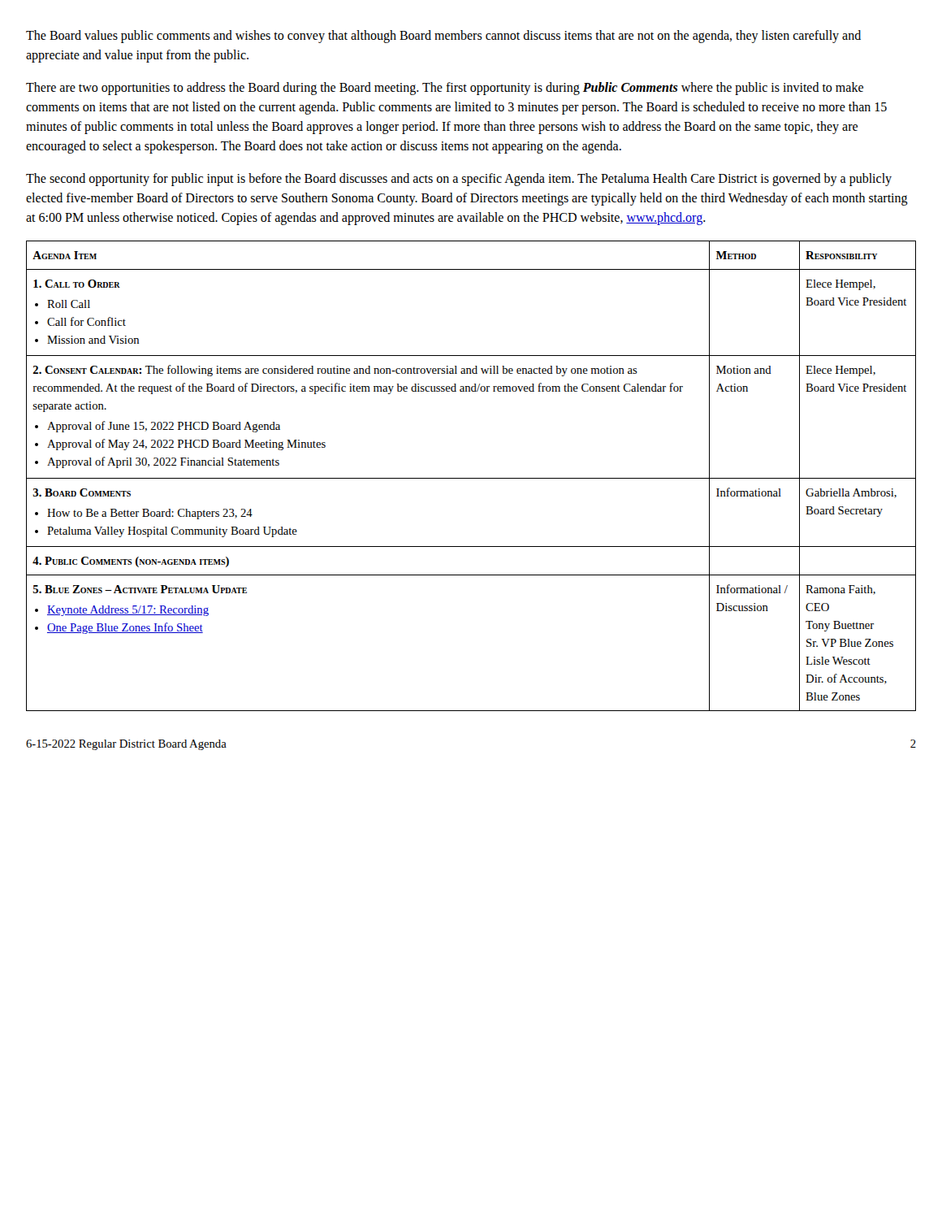The Board values public comments and wishes to convey that although Board members cannot discuss items that are not on the agenda, they listen carefully and appreciate and value input from the public.
There are two opportunities to address the Board during the Board meeting. The first opportunity is during Public Comments where the public is invited to make comments on items that are not listed on the current agenda. Public comments are limited to 3 minutes per person. The Board is scheduled to receive no more than 15 minutes of public comments in total unless the Board approves a longer period. If more than three persons wish to address the Board on the same topic, they are encouraged to select a spokesperson. The Board does not take action or discuss items not appearing on the agenda.
The second opportunity for public input is before the Board discusses and acts on a specific Agenda item. The Petaluma Health Care District is governed by a publicly elected five-member Board of Directors to serve Southern Sonoma County. Board of Directors meetings are typically held on the third Wednesday of each month starting at 6:00 PM unless otherwise noticed. Copies of agendas and approved minutes are available on the PHCD website, www.phcd.org.
| Agenda Item | Method | Responsibility |
| --- | --- | --- |
| 1. Call to Order Roll Call Call for Conflict Mission and Vision | | Elece Hempel, Board Vice President |
| 2. Consent Calendar: The following items are considered routine and non-controversial and will be enacted by one motion as recommended. At the request of the Board of Directors, a specific item may be discussed and/or removed from the Consent Calendar for separate action. Approval of June 15, 2022 PHCD Board Agenda Approval of May 24, 2022 PHCD Board Meeting Minutes Approval of April 30, 2022 Financial Statements | Motion and Action | Elece Hempel, Board Vice President |
| 3. Board Comments How to Be a Better Board: Chapters 23, 24 Petaluma Valley Hospital Community Board Update | Informational | Gabriella Ambrosi, Board Secretary |
| 4. Public Comments (non-agenda items) | | |
| 5. Blue Zones – Activate Petaluma Update Keynote Address 5/17: Recording One Page Blue Zones Info Sheet | Informational / Discussion | Ramona Faith, CEO Tony Buettner Sr. VP Blue Zones Lisle Wescott Dir. of Accounts, Blue Zones |
6-15-2022 Regular District Board Agenda 2